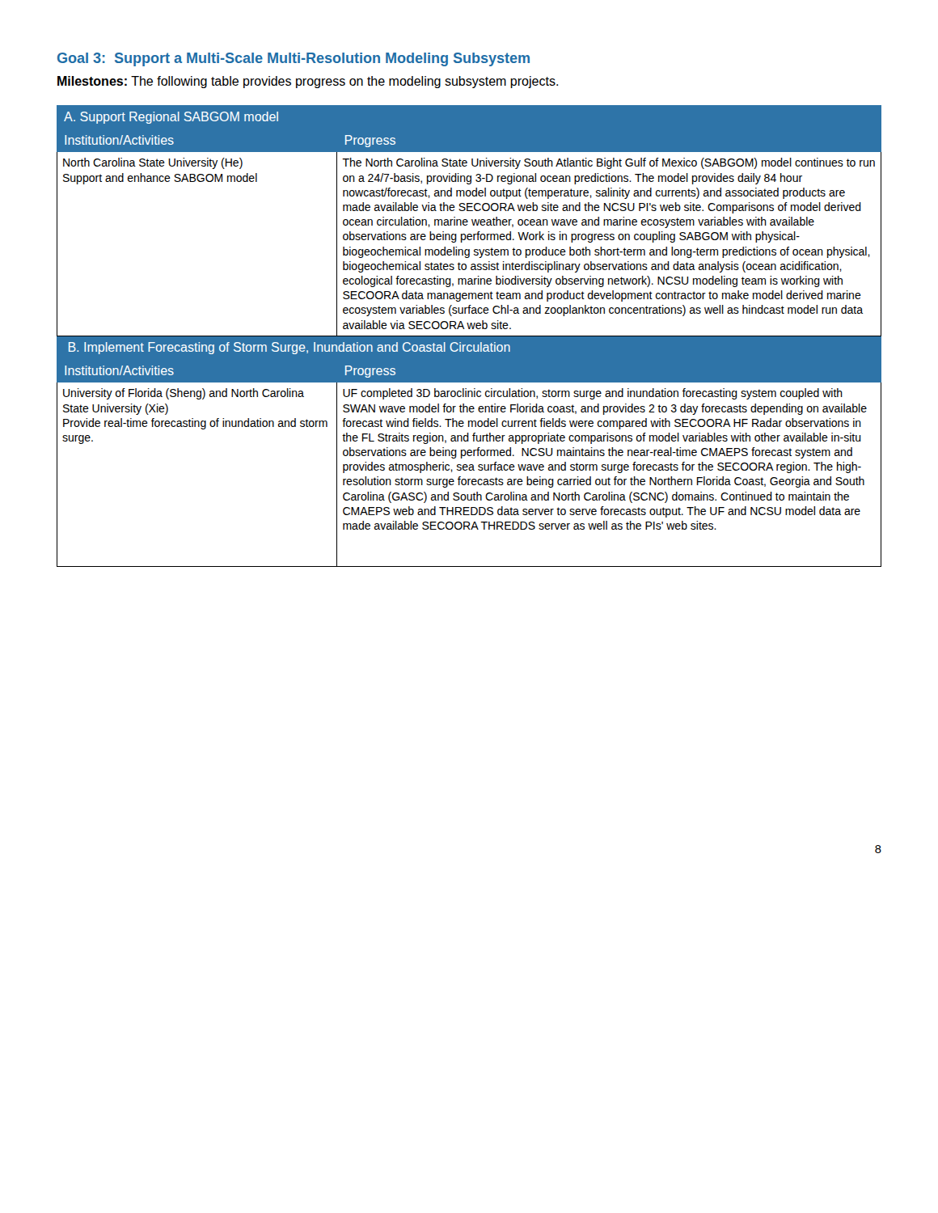Goal 3: Support a Multi-Scale Multi-Resolution Modeling Subsystem
Milestones: The following table provides progress on the modeling subsystem projects.
| A. Support Regional SABGOM model |
| Institution/Activities | Progress |
| North Carolina State University (He) Support and enhance SABGOM model | The North Carolina State University South Atlantic Bight Gulf of Mexico (SABGOM) model continues to run on a 24/7-basis, providing 3-D regional ocean predictions. The model provides daily 84 hour nowcast/forecast, and model output (temperature, salinity and currents) and associated products are made available via the SECOORA web site and the NCSU PI's web site. Comparisons of model derived ocean circulation, marine weather, ocean wave and marine ecosystem variables with available observations are being performed. Work is in progress on coupling SABGOM with physical-biogeochemical modeling system to produce both short-term and long-term predictions of ocean physical, biogeochemical states to assist interdisciplinary observations and data analysis (ocean acidification, ecological forecasting, marine biodiversity observing network). NCSU modeling team is working with SECOORA data management team and product development contractor to make model derived marine ecosystem variables (surface Chl-a and zooplankton concentrations) as well as hindcast model run data available via SECOORA web site. |
| B. Implement Forecasting of Storm Surge, Inundation and Coastal Circulation |
| Institution/Activities | Progress |
| University of Florida (Sheng) and North Carolina State University (Xie) Provide real-time forecasting of inundation and storm surge. | UF completed 3D baroclinic circulation, storm surge and inundation forecasting system coupled with SWAN wave model for the entire Florida coast, and provides 2 to 3 day forecasts depending on available forecast wind fields. The model current fields were compared with SECOORA HF Radar observations in the FL Straits region, and further appropriate comparisons of model variables with other available in-situ observations are being performed. NCSU maintains the near-real-time CMAEPS forecast system and provides atmospheric, sea surface wave and storm surge forecasts for the SECOORA region. The high-resolution storm surge forecasts are being carried out for the Northern Florida Coast, Georgia and South Carolina (GASC) and South Carolina and North Carolina (SCNC) domains. Continued to maintain the CMAEPS web and THREDDS data server to serve forecasts output. The UF and NCSU model data are made available SECOORA THREDDS server as well as the PIs' web sites. |
8